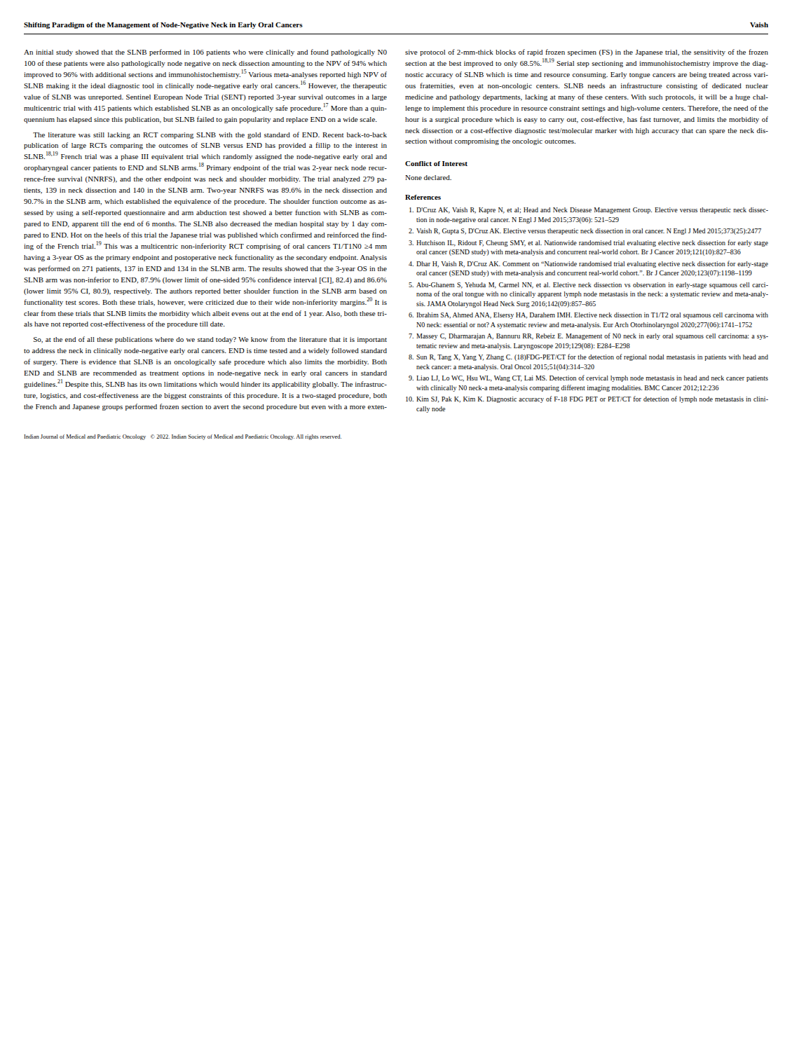Shifting Paradigm of the Management of Node-Negative Neck in Early Oral Cancers Vaish
An initial study showed that the SLNB performed in 106 patients who were clinically and found pathologically N0 100 of these patients were also pathologically node negative on neck dissection amounting to the NPV of 94% which improved to 96% with additional sections and immunohistochemistry.15 Various meta-analyses reported high NPV of SLNB making it the ideal diagnostic tool in clinically node-negative early oral cancers.16 However, the therapeutic value of SLNB was unreported. Sentinel European Node Trial (SENT) reported 3-year survival outcomes in a large multicentric trial with 415 patients which established SLNB as an oncologically safe procedure.17 More than a quinquennium has elapsed since this publication, but SLNB failed to gain popularity and replace END on a wide scale.
The literature was still lacking an RCT comparing SLNB with the gold standard of END. Recent back-to-back publication of large RCTs comparing the outcomes of SLNB versus END has provided a fillip to the interest in SLNB.18,19 French trial was a phase III equivalent trial which randomly assigned the node-negative early oral and oropharyngeal cancer patients to END and SLNB arms.18 Primary endpoint of the trial was 2-year neck node recurrence-free survival (NNRFS), and the other endpoint was neck and shoulder morbidity. The trial analyzed 279 patients, 139 in neck dissection and 140 in the SLNB arm. Two-year NNRFS was 89.6% in the neck dissection and 90.7% in the SLNB arm, which established the equivalence of the procedure. The shoulder function outcome as assessed by using a self-reported questionnaire and arm abduction test showed a better function with SLNB as compared to END, apparent till the end of 6 months. The SLNB also decreased the median hospital stay by 1 day compared to END. Hot on the heels of this trial the Japanese trial was published which confirmed and reinforced the finding of the French trial.19 This was a multicentric non-inferiority RCT comprising of oral cancers T1/T1N0 ≥4 mm having a 3-year OS as the primary endpoint and postoperative neck functionality as the secondary endpoint. Analysis was performed on 271 patients, 137 in END and 134 in the SLNB arm. The results showed that the 3-year OS in the SLNB arm was non-inferior to END, 87.9% (lower limit of one-sided 95% confidence interval [CI], 82.4) and 86.6% (lower limit 95% CI, 80.9), respectively. The authors reported better shoulder function in the SLNB arm based on functionality test scores. Both these trials, however, were criticized due to their wide non-inferiority margins.20 It is clear from these trials that SLNB limits the morbidity which albeit evens out at the end of 1 year. Also, both these trials have not reported cost-effectiveness of the procedure till date.
So, at the end of all these publications where do we stand today? We know from the literature that it is important to address the neck in clinically node-negative early oral cancers. END is time tested and a widely followed standard of surgery. There is evidence that SLNB is an oncologically safe procedure which also limits the morbidity. Both END and SLNB are recommended as treatment options in node-negative neck in early oral cancers in standard guidelines.21 Despite this, SLNB has its own limitations which would hinder its applicability globally. The infrastructure, logistics, and cost-effectiveness are the biggest constraints of this procedure. It is a two-staged procedure, both the French and Japanese groups performed frozen section to avert the second procedure but even with a more extensive protocol of 2-mm-thick blocks of rapid frozen specimen (FS) in the Japanese trial, the sensitivity of the frozen section at the best improved to only 68.5%.18,19 Serial step sectioning and immunohistochemistry improve the diagnostic accuracy of SLNB which is time and resource consuming. Early tongue cancers are being treated across various fraternities, even at non-oncologic centers. SLNB needs an infrastructure consisting of dedicated nuclear medicine and pathology departments, lacking at many of these centers. With such protocols, it will be a huge challenge to implement this procedure in resource constraint settings and high-volume centers. Therefore, the need of the hour is a surgical procedure which is easy to carry out, cost-effective, has fast turnover, and limits the morbidity of neck dissection or a cost-effective diagnostic test/molecular marker with high accuracy that can spare the neck dissection without compromising the oncologic outcomes.
Conflict of Interest
None declared.
References
D'Cruz AK, Vaish R, Kapre N, et al; Head and Neck Disease Management Group. Elective versus therapeutic neck dissection in node-negative oral cancer. N Engl J Med 2015;373(06): 521–529
Vaish R, Gupta S, D'Cruz AK. Elective versus therapeutic neck dissection in oral cancer. N Engl J Med 2015;373(25):2477
Hutchison IL, Ridout F, Cheung SMY, et al. Nationwide randomised trial evaluating elective neck dissection for early stage oral cancer (SEND study) with meta-analysis and concurrent real-world cohort. Br J Cancer 2019;121(10):827–836
Dhar H, Vaish R, D'Cruz AK. Comment on “Nationwide randomised trial evaluating elective neck dissection for early-stage oral cancer (SEND study) with meta-analysis and concurrent real-world cohort.”. Br J Cancer 2020;123(07):1198–1199
Abu-Ghanem S, Yehuda M, Carmel NN, et al. Elective neck dissection vs observation in early-stage squamous cell carcinoma of the oral tongue with no clinically apparent lymph node metastasis in the neck: a systematic review and meta-analysis. JAMA Otolaryngol Head Neck Surg 2016;142(09):857–865
Ibrahim SA, Ahmed ANA, Elsersy HA, Darahem IMH. Elective neck dissection in T1/T2 oral squamous cell carcinoma with N0 neck: essential or not? A systematic review and meta-analysis. Eur Arch Otorhinolaryngol 2020;277(06):1741–1752
Massey C, Dharmarajan A, Bannuru RR, Rebeiz E. Management of N0 neck in early oral squamous cell carcinoma: a systematic review and meta-analysis. Laryngoscope 2019;129(08): E284–E298
Sun R, Tang X, Yang Y, Zhang C. (18)FDG-PET/CT for the detection of regional nodal metastasis in patients with head and neck cancer: a meta-analysis. Oral Oncol 2015;51(04):314–320
Liao LJ, Lo WC, Hsu WL, Wang CT, Lai MS. Detection of cervical lymph node metastasis in head and neck cancer patients with clinically N0 neck-a meta-analysis comparing different imaging modalities. BMC Cancer 2012;12:236
Kim SJ, Pak K, Kim K. Diagnostic accuracy of F-18 FDG PET or PET/CT for detection of lymph node metastasis in clinically node
Indian Journal of Medical and Paediatric Oncology © 2022. Indian Society of Medical and Paediatric Oncology. All rights reserved.